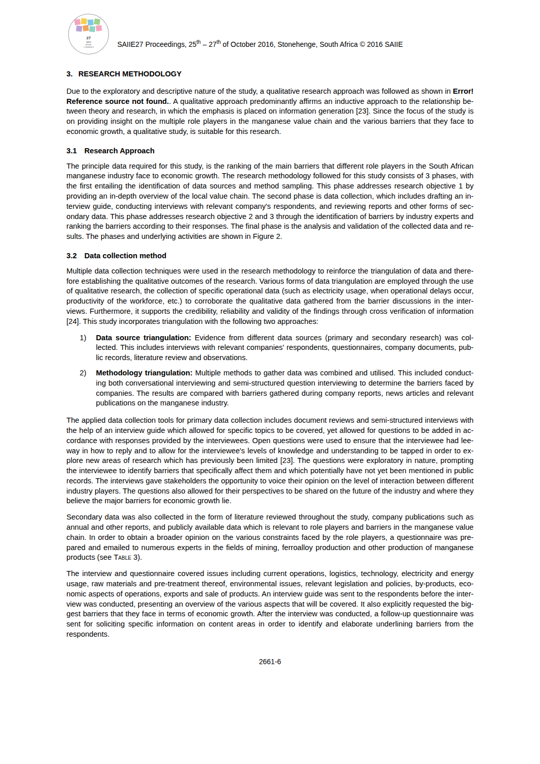27 SAIIE ANNUAL CONFERENCE
SAIIE27 Proceedings, 25th – 27th of October 2016, Stonehenge, South Africa © 2016 SAIIE
3. RESEARCH METHODOLOGY
Due to the exploratory and descriptive nature of the study, a qualitative research approach was followed as shown in Error! Reference source not found.. A qualitative approach predominantly affirms an inductive approach to the relationship between theory and research, in which the emphasis is placed on information generation [23]. Since the focus of the study is on providing insight on the multiple role players in the manganese value chain and the various barriers that they face to economic growth, a qualitative study, is suitable for this research.
3.1 Research Approach
The principle data required for this study, is the ranking of the main barriers that different role players in the South African manganese industry face to economic growth. The research methodology followed for this study consists of 3 phases, with the first entailing the identification of data sources and method sampling. This phase addresses research objective 1 by providing an in-depth overview of the local value chain. The second phase is data collection, which includes drafting an interview guide, conducting interviews with relevant company's respondents, and reviewing reports and other forms of secondary data. This phase addresses research objective 2 and 3 through the identification of barriers by industry experts and ranking the barriers according to their responses. The final phase is the analysis and validation of the collected data and results. The phases and underlying activities are shown in Figure 2.
3.2 Data collection method
Multiple data collection techniques were used in the research methodology to reinforce the triangulation of data and therefore establishing the qualitative outcomes of the research. Various forms of data triangulation are employed through the use of qualitative research, the collection of specific operational data (such as electricity usage, when operational delays occur, productivity of the workforce, etc.) to corroborate the qualitative data gathered from the barrier discussions in the interviews. Furthermore, it supports the credibility, reliability and validity of the findings through cross verification of information [24]. This study incorporates triangulation with the following two approaches:
Data source triangulation: Evidence from different data sources (primary and secondary research) was collected. This includes interviews with relevant companies' respondents, questionnaires, company documents, public records, literature review and observations.
Methodology triangulation: Multiple methods to gather data was combined and utilised. This included conducting both conversational interviewing and semi-structured question interviewing to determine the barriers faced by companies. The results are compared with barriers gathered during company reports, news articles and relevant publications on the manganese industry.
The applied data collection tools for primary data collection includes document reviews and semi-structured interviews with the help of an interview guide which allowed for specific topics to be covered, yet allowed for questions to be added in accordance with responses provided by the interviewees. Open questions were used to ensure that the interviewee had leeway in how to reply and to allow for the interviewee's levels of knowledge and understanding to be tapped in order to explore new areas of research which has previously been limited [23]. The questions were exploratory in nature, prompting the interviewee to identify barriers that specifically affect them and which potentially have not yet been mentioned in public records. The interviews gave stakeholders the opportunity to voice their opinion on the level of interaction between different industry players. The questions also allowed for their perspectives to be shared on the future of the industry and where they believe the major barriers for economic growth lie.
Secondary data was also collected in the form of literature reviewed throughout the study, company publications such as annual and other reports, and publicly available data which is relevant to role players and barriers in the manganese value chain. In order to obtain a broader opinion on the various constraints faced by the role players, a questionnaire was prepared and emailed to numerous experts in the fields of mining, ferroalloy production and other production of manganese products (see Table 3).
The interview and questionnaire covered issues including current operations, logistics, technology, electricity and energy usage, raw materials and pre-treatment thereof, environmental issues, relevant legislation and policies, by-products, economic aspects of operations, exports and sale of products. An interview guide was sent to the respondents before the interview was conducted, presenting an overview of the various aspects that will be covered. It also explicitly requested the biggest barriers that they face in terms of economic growth. After the interview was conducted, a follow-up questionnaire was sent for soliciting specific information on content areas in order to identify and elaborate underlining barriers from the respondents.
2661-6